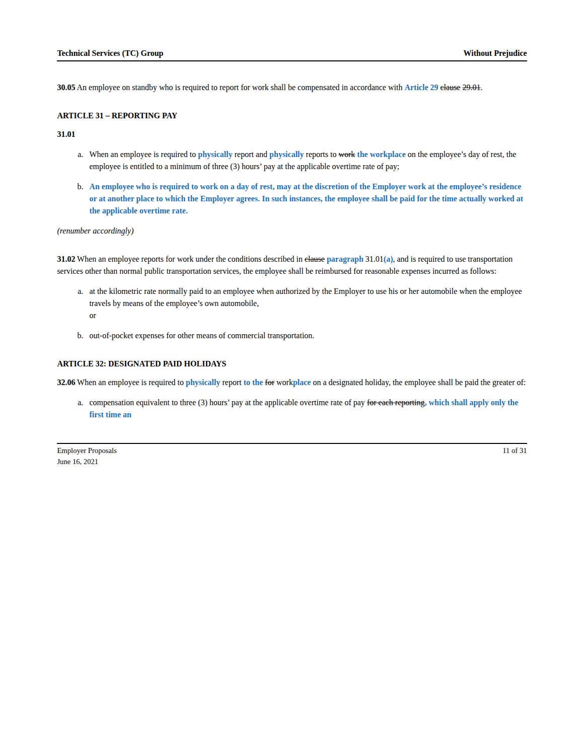Technical Services (TC) Group Without Prejudice
30.05 An employee on standby who is required to report for work shall be compensated in accordance with Article 29 clause 29.01.
ARTICLE 31 – REPORTING PAY
31.01
When an employee is required to physically report and physically reports to work the workplace on the employee’s day of rest, the employee is entitled to a minimum of three (3) hours’ pay at the applicable overtime rate of pay;
An employee who is required to work on a day of rest, may at the discretion of the Employer work at the employee’s residence or at another place to which the Employer agrees. In such instances, the employee shall be paid for the time actually worked at the applicable overtime rate.
(renumber accordingly)
31.02 When an employee reports for work under the conditions described in clause paragraph 31.01(a), and is required to use transportation services other than normal public transportation services, the employee shall be reimbursed for reasonable expenses incurred as follows:
at the kilometric rate normally paid to an employee when authorized by the Employer to use his or her automobile when the employee travels by means of the employee’s own automobile,
or
out-of-pocket expenses for other means of commercial transportation.
ARTICLE 32: DESIGNATED PAID HOLIDAYS
32.06 When an employee is required to physically report to the for workplace on a designated holiday, the employee shall be paid the greater of:
compensation equivalent to three (3) hours’ pay at the applicable overtime rate of pay for each reporting, which shall apply only the first time an
Employer Proposals
June 16, 2021 11 of 31